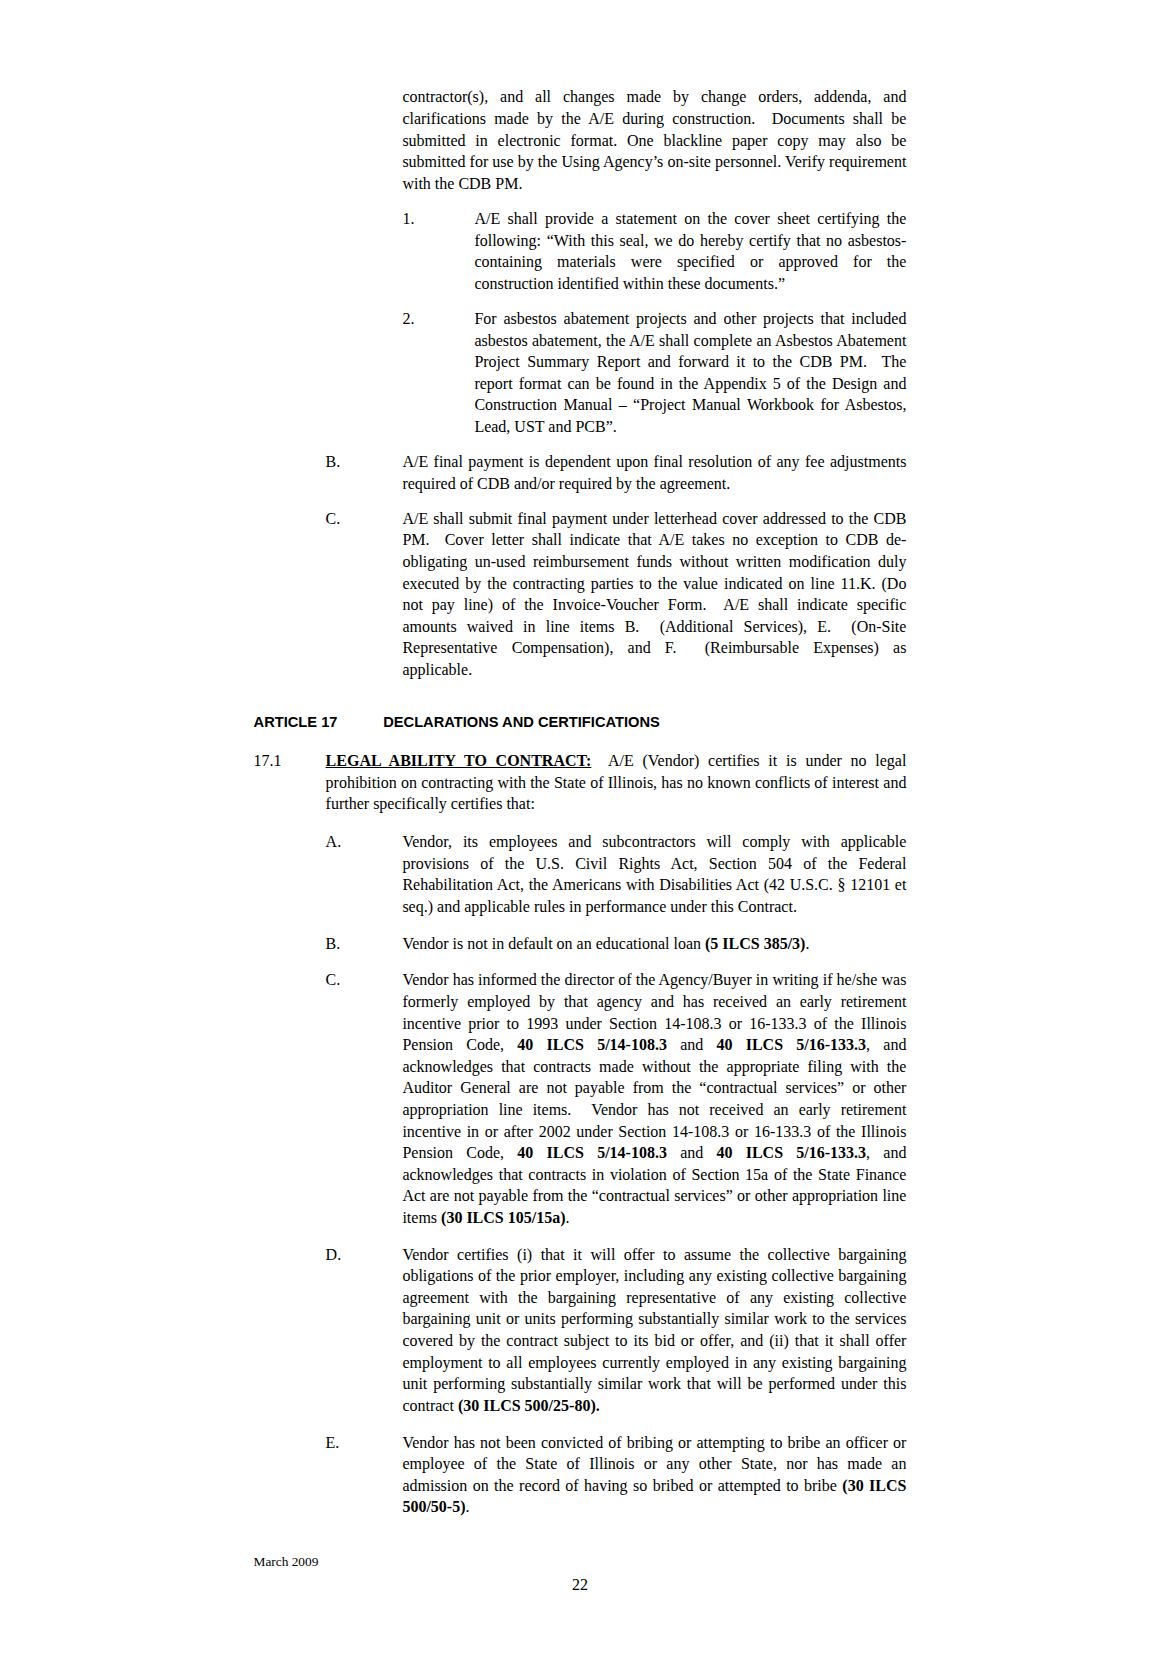contractor(s), and all changes made by change orders, addenda, and clarifications made by the A/E during construction. Documents shall be submitted in electronic format. One blackline paper copy may also be submitted for use by the Using Agency’s on-site personnel. Verify requirement with the CDB PM.
1.
A/E shall provide a statement on the cover sheet certifying the following: “With this seal, we do hereby certify that no asbestos-containing materials were specified or approved for the construction identified within these documents.”
2.
For asbestos abatement projects and other projects that included asbestos abatement, the A/E shall complete an Asbestos Abatement Project Summary Report and forward it to the CDB PM. The report format can be found in the Appendix 5 of the Design and Construction Manual – “Project Manual Workbook for Asbestos, Lead, UST and PCB”.
B.
A/E final payment is dependent upon final resolution of any fee adjustments required of CDB and/or required by the agreement.
C.
A/E shall submit final payment under letterhead cover addressed to the CDB PM. Cover letter shall indicate that A/E takes no exception to CDB de-obligating un-used reimbursement funds without written modification duly executed by the contracting parties to the value indicated on line 11.K. (Do not pay line) of the Invoice-Voucher Form. A/E shall indicate specific amounts waived in line items B. (Additional Services), E. (On-Site Representative Compensation), and F. (Reimbursable Expenses) as applicable.
ARTICLE 17
DECLARATIONS AND CERTIFICATIONS
17.1
LEGAL ABILITY TO CONTRACT: A/E (Vendor) certifies it is under no legal prohibition on contracting with the State of Illinois, has no known conflicts of interest and further specifically certifies that:
A.
Vendor, its employees and subcontractors will comply with applicable provisions of the U.S. Civil Rights Act, Section 504 of the Federal Rehabilitation Act, the Americans with Disabilities Act (42 U.S.C. § 12101 et seq.) and applicable rules in performance under this Contract.
B.
Vendor is not in default on an educational loan (5 ILCS 385/3).
C.
Vendor has informed the director of the Agency/Buyer in writing if he/she was formerly employed by that agency and has received an early retirement incentive prior to 1993 under Section 14-108.3 or 16-133.3 of the Illinois Pension Code, 40 ILCS 5/14-108.3 and 40 ILCS 5/16-133.3, and acknowledges that contracts made without the appropriate filing with the Auditor General are not payable from the “contractual services” or other appropriation line items. Vendor has not received an early retirement incentive in or after 2002 under Section 14-108.3 or 16-133.3 of the Illinois Pension Code, 40 ILCS 5/14-108.3 and 40 ILCS 5/16-133.3, and acknowledges that contracts in violation of Section 15a of the State Finance Act are not payable from the “contractual services” or other appropriation line items (30 ILCS 105/15a).
D.
Vendor certifies (i) that it will offer to assume the collective bargaining obligations of the prior employer, including any existing collective bargaining agreement with the bargaining representative of any existing collective bargaining unit or units performing substantially similar work to the services covered by the contract subject to its bid or offer, and (ii) that it shall offer employment to all employees currently employed in any existing bargaining unit performing substantially similar work that will be performed under this contract (30 ILCS 500/25-80).
E.
Vendor has not been convicted of bribing or attempting to bribe an officer or employee of the State of Illinois or any other State, nor has made an admission on the record of having so bribed or attempted to bribe (30 ILCS 500/50-5).
March 2009
22